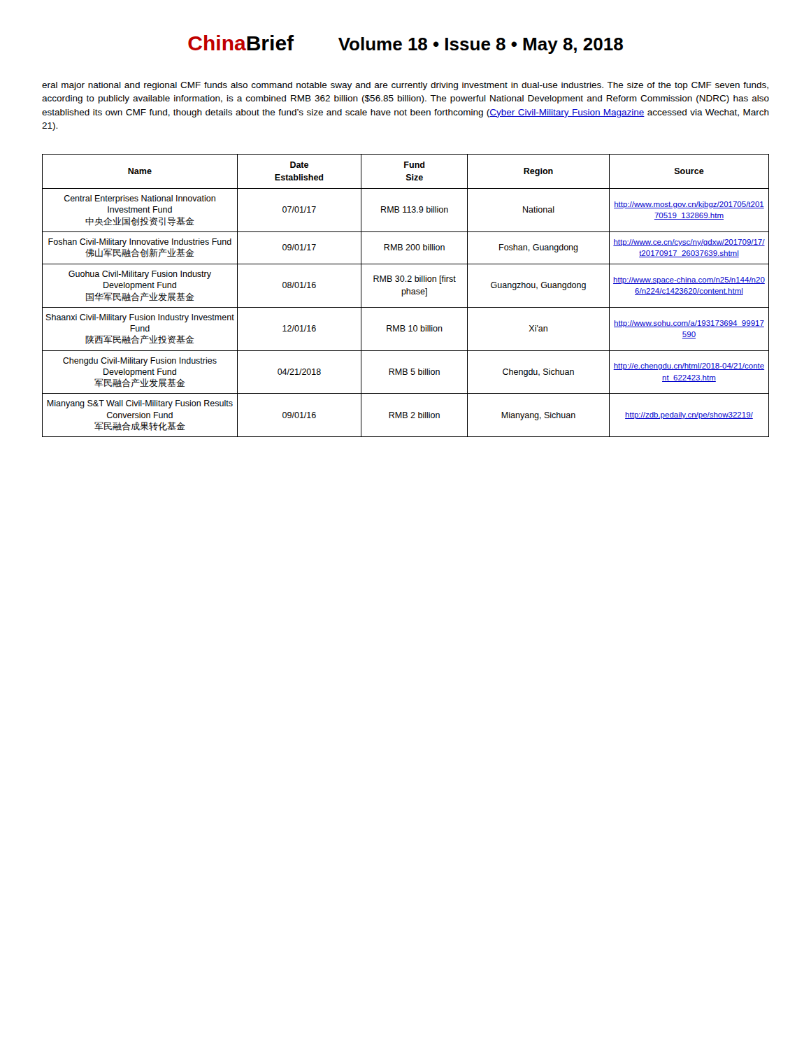China Brief Volume 18 • Issue 8 • May 8, 2018
eral major national and regional CMF funds also command notable sway and are currently driving investment in dual-use industries. The size of the top CMF seven funds, according to publicly available information, is a combined RMB 362 billion ($56.85 billion). The powerful National Development and Reform Commission (NDRC) has also established its own CMF fund, though details about the fund’s size and scale have not been forthcoming (Cyber Civil-Military Fusion Magazine accessed via Wechat, March 21).
| Name | Date Established | Fund Size | Region | Source |
| --- | --- | --- | --- | --- |
| Central Enterprises National Innovation Investment Fund 中央企业国创投资引导基金 | 07/01/17 | RMB 113.9 billion | National | http://www.most.gov.cn/kjbgz/201705/t20170519_132869.htm |
| Foshan Civil-Military Innovative Industries Fund 佛山军民融合创新产业基金 | 09/01/17 | RMB 200 billion | Foshan, Guangdong | http://www.ce.cn/cysc/ny/gdxw/201709/17/t20170917_26037639.shtml |
| Guohua Civil-Military Fusion Industry Development Fund 国华军民融合产业发展基金 | 08/01/16 | RMB 30.2 billion [first phase] | Guangzhou, Guangdong | http://www.space-china.com/n25/n144/n206/n224/c1423620/content.html |
| Shaanxi Civil-Military Fusion Industry Investment Fund 陕西军民融合产业投资基金 | 12/01/16 | RMB 10 billion | Xi'an | http://www.sohu.com/a/193173694_99917590 |
| Chengdu Civil-Military Fusion Industries Development Fund 军民融合产业发展基金 | 04/21/2018 | RMB 5 billion | Chengdu, Sichuan | http://e.chengdu.cn/html/2018-04/21/content_622423.htm |
| Mianyang S&T Wall Civil-Military Fusion Results Conversion Fund 军民融合成果转化基金 | 09/01/16 | RMB 2 billion | Mianyang, Sichuan | http://zdb.pedaily.cn/pe/show32219/ |